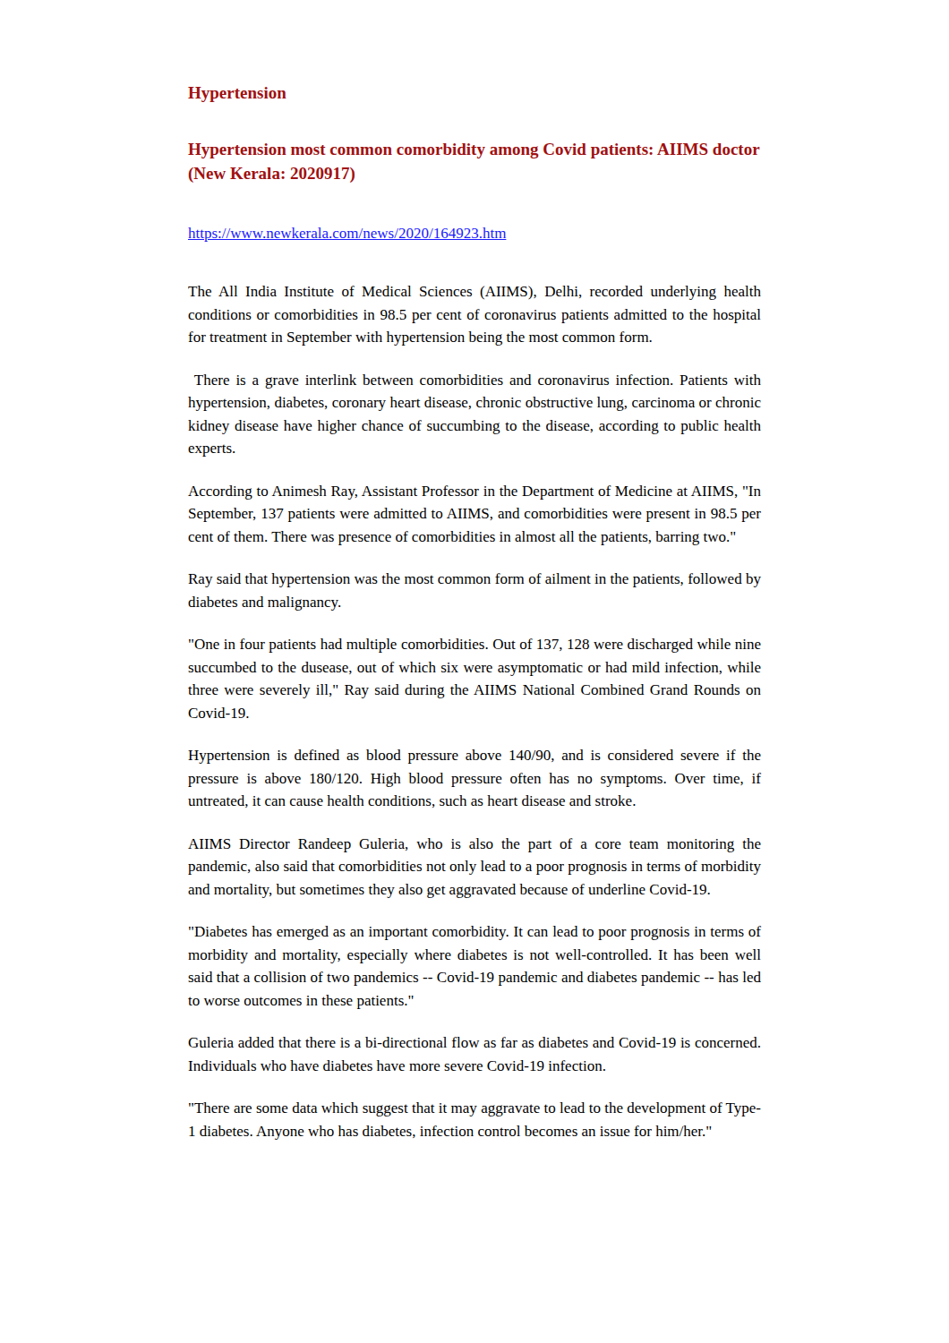Hypertension
Hypertension most common comorbidity among Covid patients: AIIMS doctor (New Kerala: 2020917)
https://www.newkerala.com/news/2020/164923.htm
The All India Institute of Medical Sciences (AIIMS), Delhi, recorded underlying health conditions or comorbidities in 98.5 per cent of coronavirus patients admitted to the hospital for treatment in September with hypertension being the most common form.
There is a grave interlink between comorbidities and coronavirus infection. Patients with hypertension, diabetes, coronary heart disease, chronic obstructive lung, carcinoma or chronic kidney disease have higher chance of succumbing to the disease, according to public health experts.
According to Animesh Ray, Assistant Professor in the Department of Medicine at AIIMS, "In September, 137 patients were admitted to AIIMS, and comorbidities were present in 98.5 per cent of them. There was presence of comorbidities in almost all the patients, barring two."
Ray said that hypertension was the most common form of ailment in the patients, followed by diabetes and malignancy.
"One in four patients had multiple comorbidities. Out of 137, 128 were discharged while nine succumbed to the dusease, out of which six were asymptomatic or had mild infection, while three were severely ill," Ray said during the AIIMS National Combined Grand Rounds on Covid-19.
Hypertension is defined as blood pressure above 140/90, and is considered severe if the pressure is above 180/120. High blood pressure often has no symptoms. Over time, if untreated, it can cause health conditions, such as heart disease and stroke.
AIIMS Director Randeep Guleria, who is also the part of a core team monitoring the pandemic, also said that comorbidities not only lead to a poor prognosis in terms of morbidity and mortality, but sometimes they also get aggravated because of underline Covid-19.
"Diabetes has emerged as an important comorbidity. It can lead to poor prognosis in terms of morbidity and mortality, especially where diabetes is not well-controlled. It has been well said that a collision of two pandemics -- Covid-19 pandemic and diabetes pandemic -- has led to worse outcomes in these patients."
Guleria added that there is a bi-directional flow as far as diabetes and Covid-19 is concerned. Individuals who have diabetes have more severe Covid-19 infection.
"There are some data which suggest that it may aggravate to lead to the development of Type-1 diabetes. Anyone who has diabetes, infection control becomes an issue for him/her."